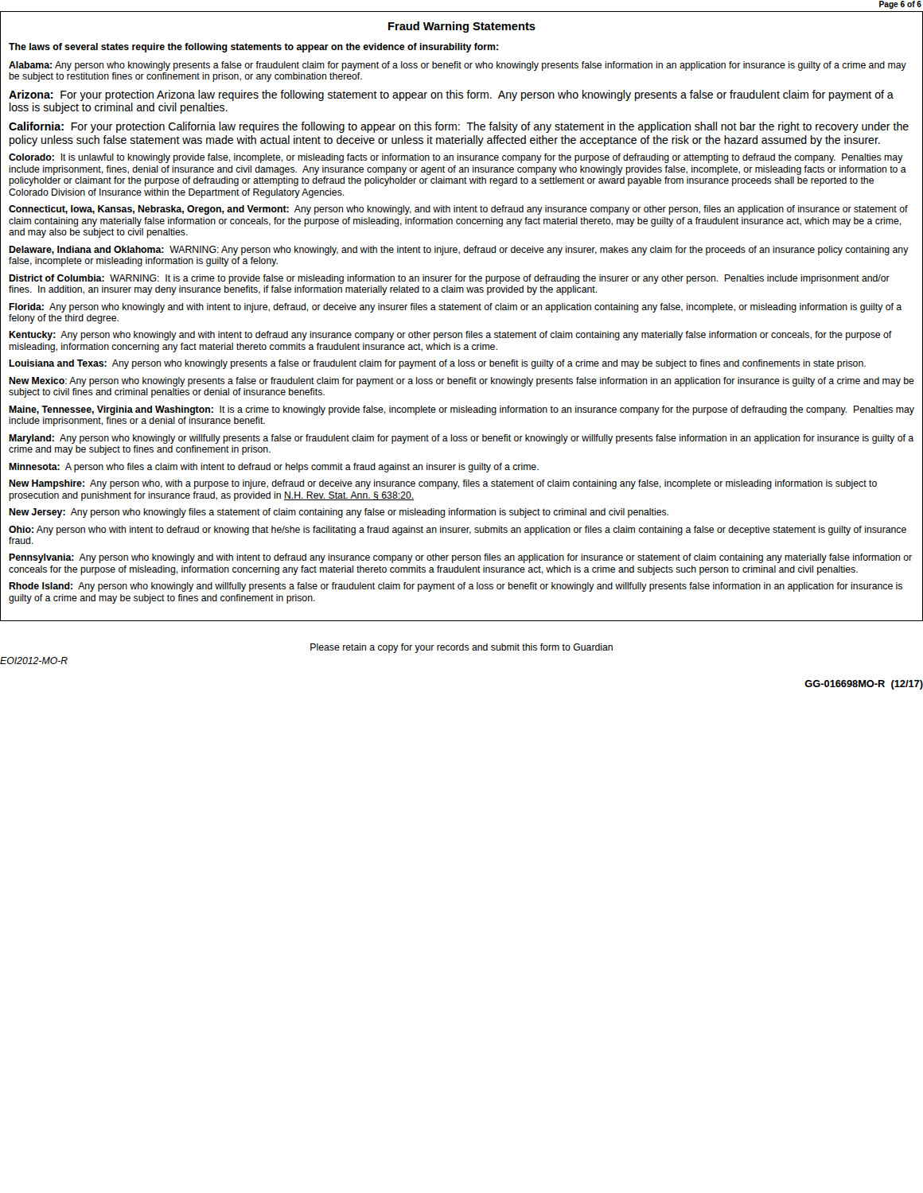Page 6 of 6
Fraud Warning Statements
The laws of several states require the following statements to appear on the evidence of insurability form:
Alabama: Any person who knowingly presents a false or fraudulent claim for payment of a loss or benefit or who knowingly presents false information in an application for insurance is guilty of a crime and may be subject to restitution fines or confinement in prison, or any combination thereof.
Arizona: For your protection Arizona law requires the following statement to appear on this form. Any person who knowingly presents a false or fraudulent claim for payment of a loss is subject to criminal and civil penalties.
California: For your protection California law requires the following to appear on this form: The falsity of any statement in the application shall not bar the right to recovery under the policy unless such false statement was made with actual intent to deceive or unless it materially affected either the acceptance of the risk or the hazard assumed by the insurer.
Colorado: It is unlawful to knowingly provide false, incomplete, or misleading facts or information to an insurance company for the purpose of defrauding or attempting to defraud the company. Penalties may include imprisonment, fines, denial of insurance and civil damages. Any insurance company or agent of an insurance company who knowingly provides false, incomplete, or misleading facts or information to a policyholder or claimant for the purpose of defrauding or attempting to defraud the policyholder or claimant with regard to a settlement or award payable from insurance proceeds shall be reported to the Colorado Division of Insurance within the Department of Regulatory Agencies.
Connecticut, Iowa, Kansas, Nebraska, Oregon, and Vermont: Any person who knowingly, and with intent to defraud any insurance company or other person, files an application of insurance or statement of claim containing any materially false information or conceals, for the purpose of misleading, information concerning any fact material thereto, may be guilty of a fraudulent insurance act, which may be a crime, and may also be subject to civil penalties.
Delaware, Indiana and Oklahoma: WARNING: Any person who knowingly, and with the intent to injure, defraud or deceive any insurer, makes any claim for the proceeds of an insurance policy containing any false, incomplete or misleading information is guilty of a felony.
District of Columbia: WARNING: It is a crime to provide false or misleading information to an insurer for the purpose of defrauding the insurer or any other person. Penalties include imprisonment and/or fines. In addition, an insurer may deny insurance benefits, if false information materially related to a claim was provided by the applicant.
Florida: Any person who knowingly and with intent to injure, defraud, or deceive any insurer files a statement of claim or an application containing any false, incomplete, or misleading information is guilty of a felony of the third degree.
Kentucky: Any person who knowingly and with intent to defraud any insurance company or other person files a statement of claim containing any materially false information or conceals, for the purpose of misleading, information concerning any fact material thereto commits a fraudulent insurance act, which is a crime.
Louisiana and Texas: Any person who knowingly presents a false or fraudulent claim for payment of a loss or benefit is guilty of a crime and may be subject to fines and confinements in state prison.
New Mexico: Any person who knowingly presents a false or fraudulent claim for payment or a loss or benefit or knowingly presents false information in an application for insurance is guilty of a crime and may be subject to civil fines and criminal penalties or denial of insurance benefits.
Maine, Tennessee, Virginia and Washington: It is a crime to knowingly provide false, incomplete or misleading information to an insurance company for the purpose of defrauding the company. Penalties may include imprisonment, fines or a denial of insurance benefit.
Maryland: Any person who knowingly or willfully presents a false or fraudulent claim for payment of a loss or benefit or knowingly or willfully presents false information in an application for insurance is guilty of a crime and may be subject to fines and confinement in prison.
Minnesota: A person who files a claim with intent to defraud or helps commit a fraud against an insurer is guilty of a crime.
New Hampshire: Any person who, with a purpose to injure, defraud or deceive any insurance company, files a statement of claim containing any false, incomplete or misleading information is subject to prosecution and punishment for insurance fraud, as provided in N.H. Rev. Stat. Ann. § 638:20.
New Jersey: Any person who knowingly files a statement of claim containing any false or misleading information is subject to criminal and civil penalties.
Ohio: Any person who with intent to defraud or knowing that he/she is facilitating a fraud against an insurer, submits an application or files a claim containing a false or deceptive statement is guilty of insurance fraud.
Pennsylvania: Any person who knowingly and with intent to defraud any insurance company or other person files an application for insurance or statement of claim containing any materially false information or conceals for the purpose of misleading, information concerning any fact material thereto commits a fraudulent insurance act, which is a crime and subjects such person to criminal and civil penalties.
Rhode Island: Any person who knowingly and willfully presents a false or fraudulent claim for payment of a loss or benefit or knowingly and willfully presents false information in an application for insurance is guilty of a crime and may be subject to fines and confinement in prison.
Please retain a copy for your records and submit this form to Guardian
EOI2012-MO-R
GG-016698MO-R (12/17)